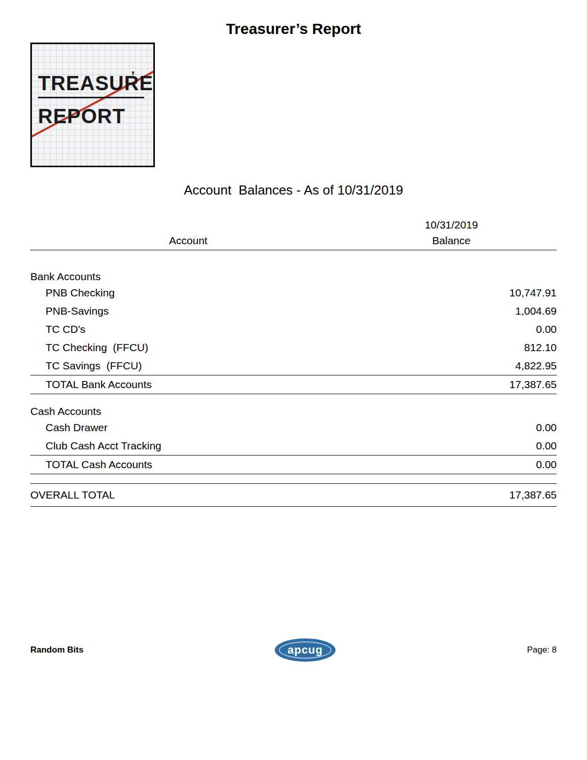Treasurer’s Report
Treasurer
’
Report
Account Balances - As of 10/31/2019
| | 10/31/2019 |
| --- | --- |
| Account | Balance |
| Bank Accounts | |
| PNB Checking | 10,747.91 |
| PNB-Savings | 1,004.69 |
| TC CD's | 0.00 |
| TC Checking (FFCU) | 812.10 |
| TC Savings (FFCU) | 4,822.95 |
| TOTAL Bank Accounts | 17,387.65 |
| Cash Accounts | |
| Cash Drawer | 0.00 |
| Club Cash Acct Tracking | 0.00 |
| TOTAL Cash Accounts | 0.00 |
| OVERALL TOTAL | 17,387.65 |
Random Bits
apcug
Page: 8